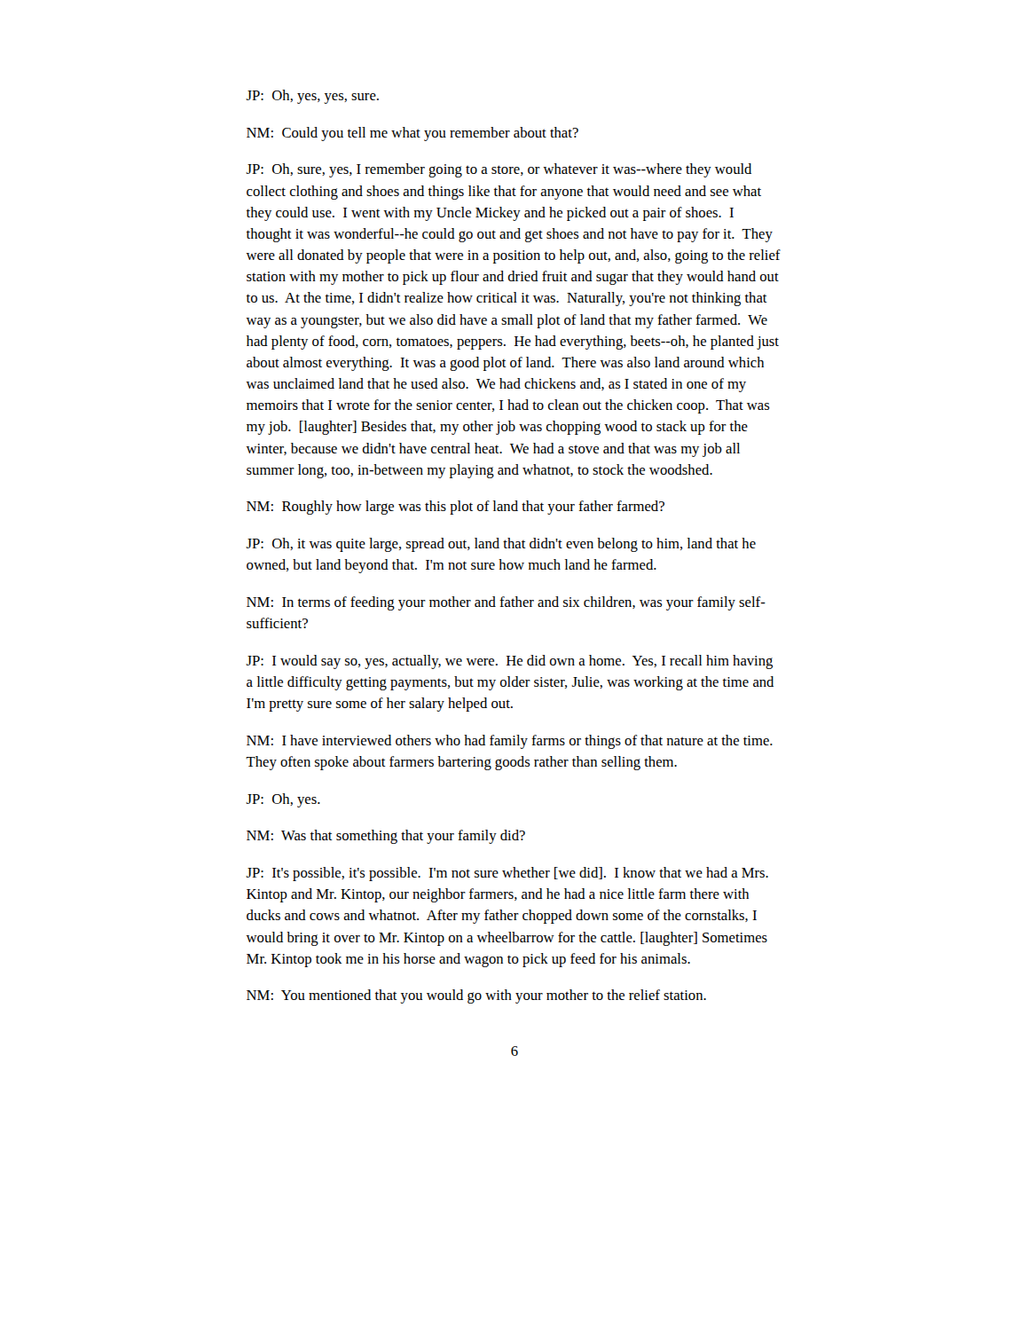JP: Oh, yes, yes, sure.
NM: Could you tell me what you remember about that?
JP: Oh, sure, yes, I remember going to a store, or whatever it was--where they would collect clothing and shoes and things like that for anyone that would need and see what they could use. I went with my Uncle Mickey and he picked out a pair of shoes. I thought it was wonderful--he could go out and get shoes and not have to pay for it. They were all donated by people that were in a position to help out, and, also, going to the relief station with my mother to pick up flour and dried fruit and sugar that they would hand out to us. At the time, I didn't realize how critical it was. Naturally, you're not thinking that way as a youngster, but we also did have a small plot of land that my father farmed. We had plenty of food, corn, tomatoes, peppers. He had everything, beets--oh, he planted just about almost everything. It was a good plot of land. There was also land around which was unclaimed land that he used also. We had chickens and, as I stated in one of my memoirs that I wrote for the senior center, I had to clean out the chicken coop. That was my job. [laughter] Besides that, my other job was chopping wood to stack up for the winter, because we didn't have central heat. We had a stove and that was my job all summer long, too, in-between my playing and whatnot, to stock the woodshed.
NM: Roughly how large was this plot of land that your father farmed?
JP: Oh, it was quite large, spread out, land that didn't even belong to him, land that he owned, but land beyond that. I'm not sure how much land he farmed.
NM: In terms of feeding your mother and father and six children, was your family self-sufficient?
JP: I would say so, yes, actually, we were. He did own a home. Yes, I recall him having a little difficulty getting payments, but my older sister, Julie, was working at the time and I'm pretty sure some of her salary helped out.
NM: I have interviewed others who had family farms or things of that nature at the time. They often spoke about farmers bartering goods rather than selling them.
JP: Oh, yes.
NM: Was that something that your family did?
JP: It's possible, it's possible. I'm not sure whether [we did]. I know that we had a Mrs. Kintop and Mr. Kintop, our neighbor farmers, and he had a nice little farm there with ducks and cows and whatnot. After my father chopped down some of the cornstalks, I would bring it over to Mr. Kintop on a wheelbarrow for the cattle. [laughter] Sometimes Mr. Kintop took me in his horse and wagon to pick up feed for his animals.
NM: You mentioned that you would go with your mother to the relief station.
6